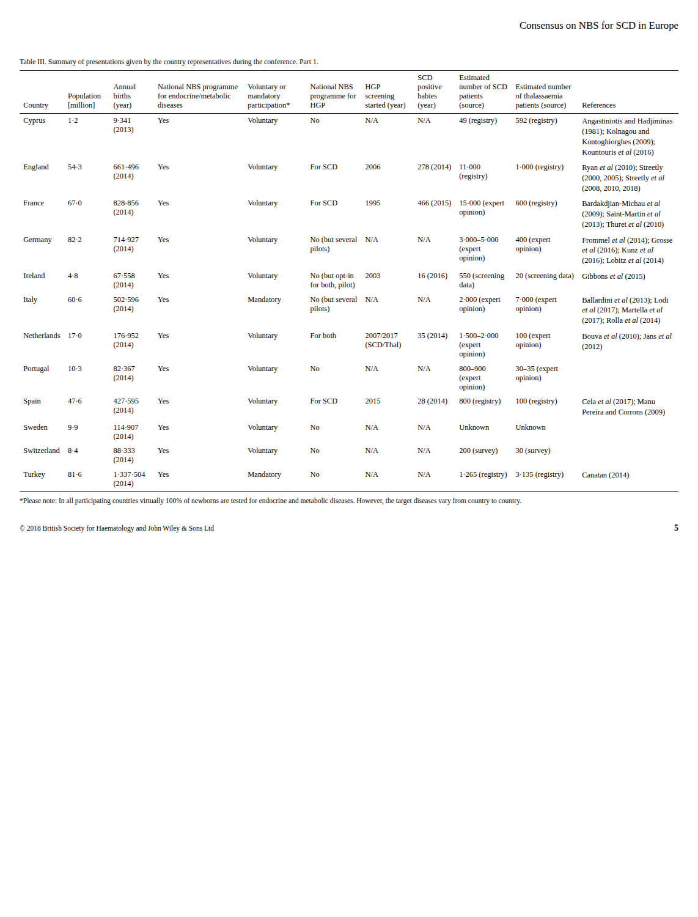Consensus on NBS for SCD in Europe
Table III. Summary of presentations given by the country representatives during the conference. Part 1.
| Country | Population [million] | Annual births (year) | National NBS programme for endocrine/metabolic diseases | Voluntary or mandatory participation* | National NBS programme for HGP | HGP screening started (year) | SCD positive babies (year) | Estimated number of SCD patients (source) | Estimated number of thalassaemia patients (source) | References |
| --- | --- | --- | --- | --- | --- | --- | --- | --- | --- | --- |
| Cyprus | 1·2 | 9·341 (2013) | Yes | Voluntary | No | N/A | N/A | 49 (registry) | 592 (registry) | Angastiniotis and Hadjiminas (1981); Kolnagou and Kontoghiorghes (2009); Kountouris et al (2016) |
| England | 54·3 | 661·496 (2014) | Yes | Voluntary | For SCD | 2006 | 278 (2014) | 11·000 (registry) | 1·000 (registry) | Ryan et al (2010); Streetly (2000, 2005); Streetly et al (2008, 2010, 2018) |
| France | 67·0 | 828·856 (2014) | Yes | Voluntary | For SCD | 1995 | 466 (2015) | 15·000 (expert opinion) | 600 (registry) | Bardakdjian-Michau et al (2009); Saint-Martin et al (2013); Thuret et al (2010) |
| Germany | 82·2 | 714·927 (2014) | Yes | Voluntary | No (but several pilots) | N/A | N/A | 3·000–5·000 (expert opinion) | 400 (expert opinion) | Frommel et al (2014); Grosse et al (2016); Kunz et al (2016); Lobitz et al (2014) |
| Ireland | 4·8 | 67·558 (2014) | Yes | Voluntary | No (but opt-in for both, pilot) | 2003 | 16 (2016) | 550 (screening data) | 20 (screening data) | Gibbons et al (2015) |
| Italy | 60·6 | 502·596 (2014) | Yes | Mandatory | No (but several pilots) | N/A | N/A | 2·000 (expert opinion) | 7·000 (expert opinion) | Ballardini et al (2013); Lodi et al (2017); Martella et al (2017); Rolla et al (2014) |
| Netherlands | 17·0 | 176·952 (2014) | Yes | Voluntary | For both | 2007/2017 (SCD/Thal) | 35 (2014) | 1·500–2·000 (expert opinion) | 100 (expert opinion) | Bouva et al (2010); Jans et al (2012) |
| Portugal | 10·3 | 82·367 (2014) | Yes | Voluntary | No | N/A | N/A | 800–900 (expert opinion) | 30–35 (expert opinion) | |
| Spain | 47·6 | 427·595 (2014) | Yes | Voluntary | For SCD | 2015 | 28 (2014) | 800 (registry) | 100 (registry) | Cela et al (2017); Manu Pereira and Corrons (2009) |
| Sweden | 9·9 | 114·907 (2014) | Yes | Voluntary | No | N/A | N/A | Unknown | Unknown | |
| Switzerland | 8·4 | 88·333 (2014) | Yes | Voluntary | No | N/A | N/A | 200 (survey) | 30 (survey) | |
| Turkey | 81·6 | 1·337·504 (2014) | Yes | Mandatory | No | N/A | N/A | 1·265 (registry) | 3·135 (registry) | Canatan (2014) |
*Please note: In all participating countries virtually 100% of newborns are tested for endocrine and metabolic diseases. However, the target diseases vary from country to country.
© 2018 British Society for Haematology and John Wiley & Sons Ltd 5